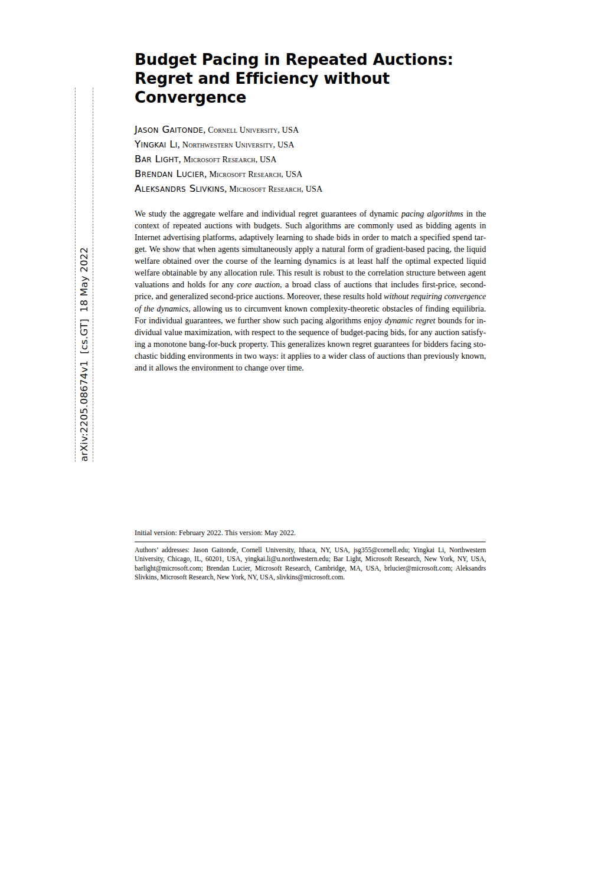arXiv:2205.08674v1 [cs.GT] 18 May 2022
Budget Pacing in Repeated Auctions:
Regret and Efficiency without Convergence
Jason Gaitonde, Cornell University, USA
Yingkai Li, Northwestern University, USA
Bar Light, Microsoft Research, USA
Brendan Lucier, Microsoft Research, USA
Aleksandrs Slivkins, Microsoft Research, USA
We study the aggregate welfare and individual regret guarantees of dynamic pacing algorithms in the context of repeated auctions with budgets. Such algorithms are commonly used as bidding agents in Internet advertising platforms, adaptively learning to shade bids in order to match a specified spend target. We show that when agents simultaneously apply a natural form of gradient-based pacing, the liquid welfare obtained over the course of the learning dynamics is at least half the optimal expected liquid welfare obtainable by any allocation rule. This result is robust to the correlation structure between agent valuations and holds for any core auction, a broad class of auctions that includes first-price, second-price, and generalized second-price auctions. Moreover, these results hold without requiring convergence of the dynamics, allowing us to circumvent known complexity-theoretic obstacles of finding equilibria. For individual guarantees, we further show such pacing algorithms enjoy dynamic regret bounds for individual value maximization, with respect to the sequence of budget-pacing bids, for any auction satisfying a monotone bang-for-buck property. This generalizes known regret guarantees for bidders facing stochastic bidding environments in two ways: it applies to a wider class of auctions than previously known, and it allows the environment to change over time.
Initial version: February 2022. This version: May 2022.
Authors’ addresses: Jason Gaitonde, Cornell University, Ithaca, NY, USA, jsg355@cornell.edu; Yingkai Li, Northwestern University, Chicago, IL, 60201, USA, yingkai.li@u.northwestern.edu; Bar Light, Microsoft Research, New York, NY, USA, barlight@microsoft.com; Brendan Lucier, Microsoft Research, Cambridge, MA, USA, brlucier@microsoft.com; Aleksandrs Slivkins, Microsoft Research, New York, NY, USA, slivkins@microsoft.com.